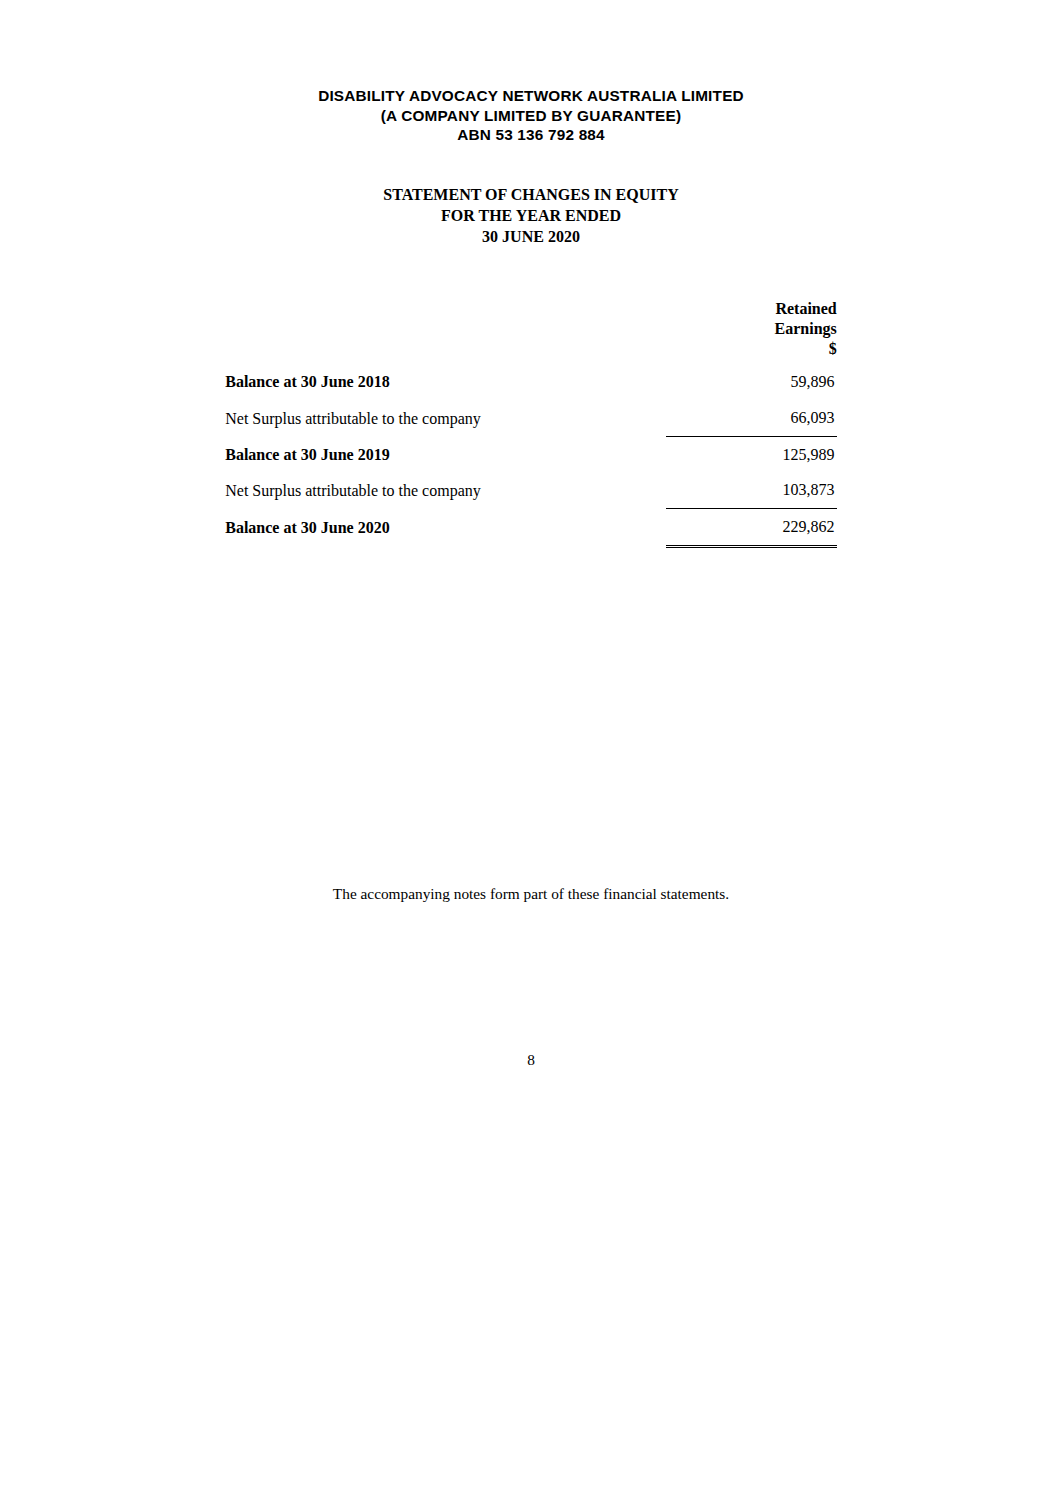DISABILITY ADVOCACY NETWORK AUSTRALIA LIMITED
(A COMPANY LIMITED BY GUARANTEE)
ABN 53 136 792 884
STATEMENT OF CHANGES IN EQUITY
FOR THE YEAR ENDED
30 JUNE 2020
| | Retained Earnings $ |
| --- | --- |
| Balance at 30 June 2018 | 59,896 |
| Net Surplus attributable to the company | 66,093 |
| Balance at 30 June 2019 | 125,989 |
| Net Surplus attributable to the company | 103,873 |
| Balance at 30 June 2020 | 229,862 |
The accompanying notes form part of these financial statements.
8